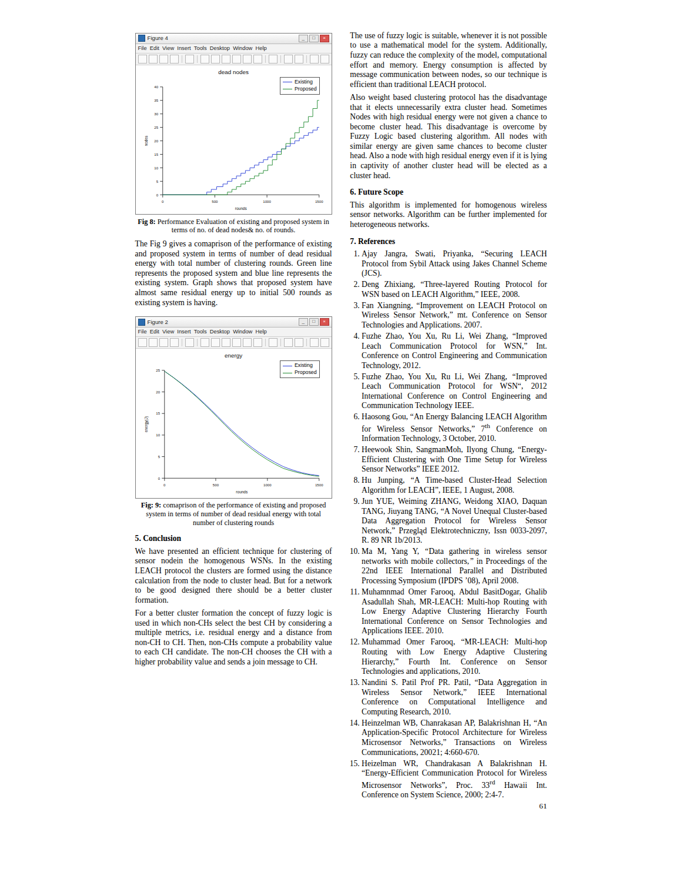Figure 4
_□×
File Edit View Insert Tools Desktop Window Help
dead nodes
0 5 10 15 20 25 30 35 40 0 500 1000 1500 rounds nodes
Existing
Proposed
Fig 8: Performance Evaluation of existing and proposed system in terms of no. of dead nodes& no. of rounds.
The Fig 9 gives a comaprison of the performance of existing and proposed system in terms of number of dead residual energy with total number of clustering rounds. Green line represents the proposed system and blue line represents the existing system. Graph shows that proposed system have almost same residual energy up to initial 500 rounds as existing system is having.
Figure 2
_□×
File Edit View Insert Tools Desktop Window Help
energy
0 5 10 15 20 25 0 500 1000 1500 rounds energy(J)
Existing
Proposed
Fig: 9: comaprison of the performance of existing and proposed system in terms of number of dead residual energy with total number of clustering rounds
5. Conclusion
We have presented an efficient technique for clustering of sensor nodein the homogenous WSNs. In the existing LEACH protocol the clusters are formed using the distance calculation from the node to cluster head. But for a network to be good designed there should be a better cluster formation.
For a better cluster formation the concept of fuzzy logic is used in which non-CHs select the best CH by considering a multiple metrics, i.e. residual energy and a distance from non-CH to CH. Then, non-CHs compute a probability value to each CH candidate. The non-CH chooses the CH with a higher probability value and sends a join message to CH.
The use of fuzzy logic is suitable, whenever it is not possible to use a mathematical model for the system. Additionally, fuzzy can reduce the complexity of the model, computational effort and memory. Energy consumption is affected by message communication between nodes, so our technique is efficient than traditional LEACH protocol.
Also weight based clustering protocol has the disadvantage that it elects unnecessarily extra cluster head. Sometimes Nodes with high residual energy were not given a chance to become cluster head. This disadvantage is overcome by Fuzzy Logic based clustering algorithm. All nodes with similar energy are given same chances to become cluster head. Also a node with high residual energy even if it is lying in captivity of another cluster head will be elected as a cluster head.
6. Future Scope
This algorithm is implemented for homogenous wireless sensor networks. Algorithm can be further implemented for heterogeneous networks.
7. References
Ajay Jangra, Swati, Priyanka, “Securing LEACH Protocol from Sybil Attack using Jakes Channel Scheme (JCS).
Deng Zhixiang, “Three-layered Routing Protocol for WSN based on LEACH Algorithm,” IEEE, 2008.
Fan Xiangning, “Improvement on LEACH Protocol on Wireless Sensor Network,” mt. Conference on Sensor Technologies and Applications. 2007.
Fuzhe Zhao, You Xu, Ru Li, Wei Zhang, “Improved Leach Communication Protocol for WSN,” Int. Conference on Control Engineering and Communication Technology, 2012.
Fuzhe Zhao, You Xu, Ru Li, Wei Zhang, “Improved Leach Communication Protocol for WSN“, 2012 International Conference on Control Engineering and Communication Technology IEEE.
Haosong Gou, “An Energy Balancing LEACH Algorithm for Wireless Sensor Networks,” 7th Conference on Information Technology, 3 October, 2010.
Heewook Shin, SangmanMoh, Ilyong Chung, “Energy-Efficient Clustering with One Time Setup for Wireless Sensor Networks” IEEE 2012.
Hu Junping, “A Time-based Cluster-Head Selection Algorithm for LEACH”, IEEE, 1 August, 2008.
Jun YUE, Weiming ZHANG, Weidong XIAO, Daquan TANG, Jiuyang TANG, “A Novel Unequal Cluster-based Data Aggregation Protocol for Wireless Sensor Network,” Przegląd Elektrotechniczny, Issn 0033-2097, R. 89 NR 1b/2013.
Ma M, Yang Y, “Data gathering in wireless sensor networks with mobile collectors,” in Proceedings of the 22nd IEEE International Parallel and Distributed Processing Symposium (IPDPS ’08), April 2008.
Muhamnmad Omer Farooq, Abdul BasitDogar, Ghalib Asadullah Shah, MR-LEACH: Multi-hop Routing with Low Energy Adaptive Clustering Hierarchy Fourth International Conference on Sensor Technologies and Applications IEEE. 2010.
Muhammad Omer Farooq, “MR-LEACH: Multi-hop Routing with Low Energy Adaptive Clustering Hierarchy,” Fourth Int. Conference on Sensor Technologies and applications, 2010.
Nandini S. Patil Prof PR. Patil, “Data Aggregation in Wireless Sensor Network,” IEEE International Conference on Computational Intelligence and Computing Research, 2010.
Heinzelman WB, Chanrakasan AP, Balakrishnan H, “An Application-Specific Protocol Architecture for Wireless Microsensor Networks,” Transactions on Wireless Communications, 20021; 4:660-670.
Heizelman WR, Chandrakasan A Balakrishnan H. “Energy-Efficient Communication Protocol for Wireless Microsensor Networks”, Proc. 33rd Hawaii Int. Conference on System Science, 2000; 2:4-7.
61